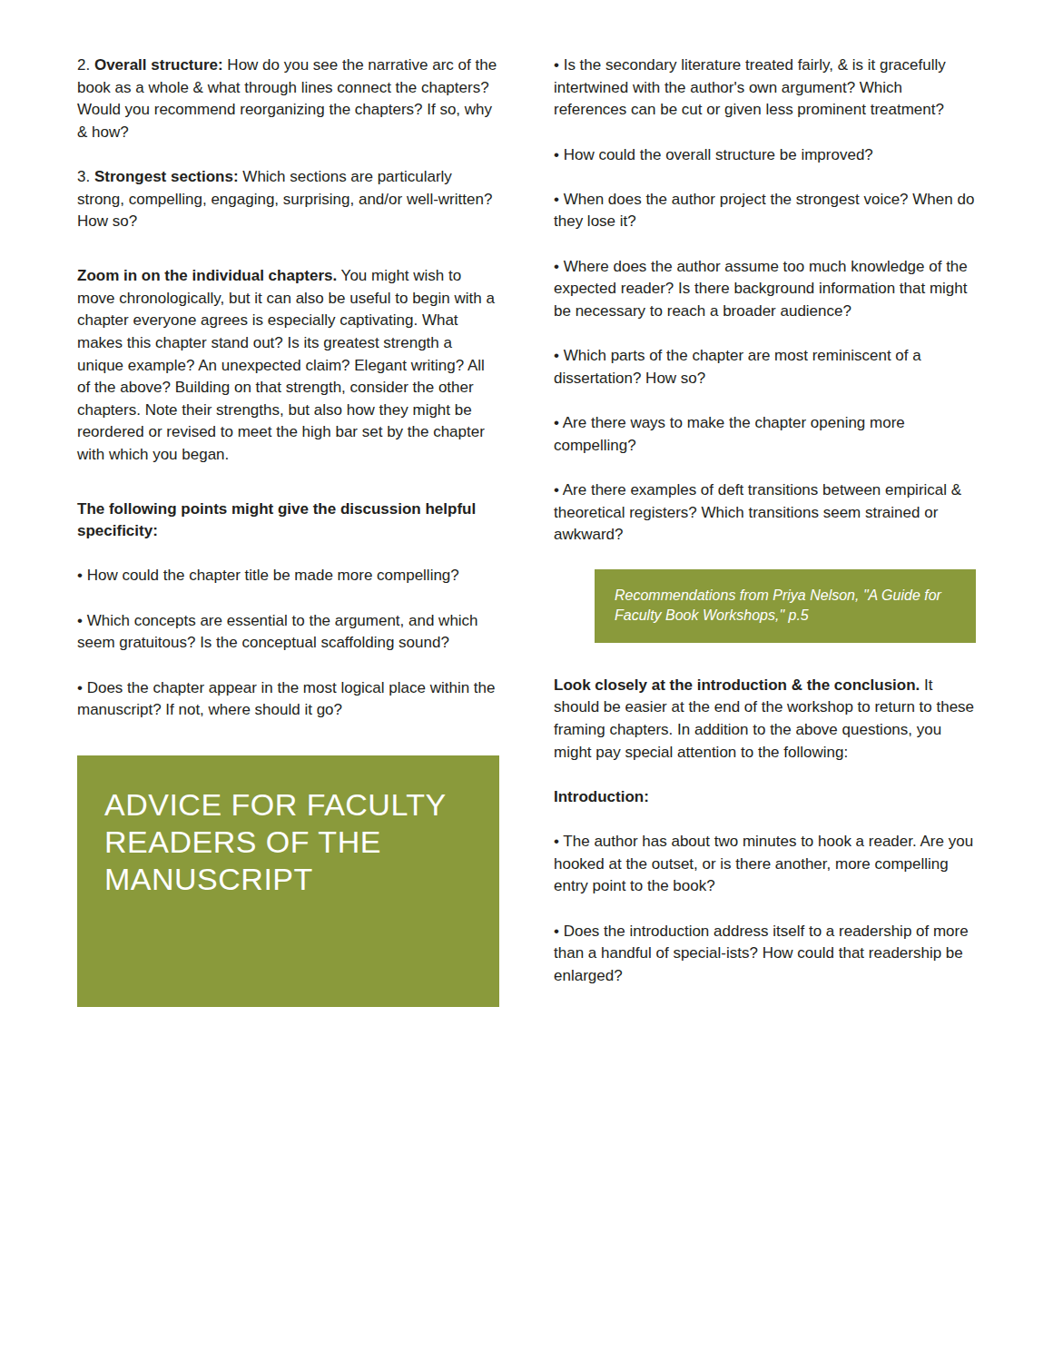2. Overall structure: How do you see the narrative arc of the book as a whole & what through lines connect the chapters? Would you recommend reorganizing the chapters? If so, why & how?
3. Strongest sections: Which sections are particularly strong, compelling, engaging, surprising, and/or well-written? How so?
Zoom in on the individual chapters. You might wish to move chronologically, but it can also be useful to begin with a chapter everyone agrees is especially captivating. What makes this chapter stand out? Is its greatest strength a unique example? An unexpected claim? Elegant writing? All of the above? Building on that strength, consider the other chapters. Note their strengths, but also how they might be reordered or revised to meet the high bar set by the chapter with which you began.
The following points might give the discussion helpful specificity:
• How could the chapter title be made more compelling?
• Which concepts are essential to the argument, and which seem gratuitous? Is the conceptual scaffolding sound?
• Does the chapter appear in the most logical place within the manuscript? If not, where should it go?
Advice for Faculty Readers of the Manuscript
• Is the secondary literature treated fairly, & is it gracefully intertwined with the author's own argument? Which references can be cut or given less prominent treatment?
• How could the overall structure be improved?
• When does the author project the strongest voice? When do they lose it?
• Where does the author assume too much knowledge of the expected reader? Is there background information that might be necessary to reach a broader audience?
• Which parts of the chapter are most reminiscent of a dissertation? How so?
• Are there ways to make the chapter opening more compelling?
• Are there examples of deft transitions between empirical & theoretical registers? Which transitions seem strained or awkward?
Recommendations from Priya Nelson, "A Guide for Faculty Book Workshops," p.5
Look closely at the introduction & the conclusion. It should be easier at the end of the workshop to return to these framing chapters. In addition to the above questions, you might pay special attention to the following:
Introduction:
• The author has about two minutes to hook a reader. Are you hooked at the outset, or is there another, more compelling entry point to the book?
• Does the introduction address itself to a readership of more than a handful of special-ists? How could that readership be enlarged?